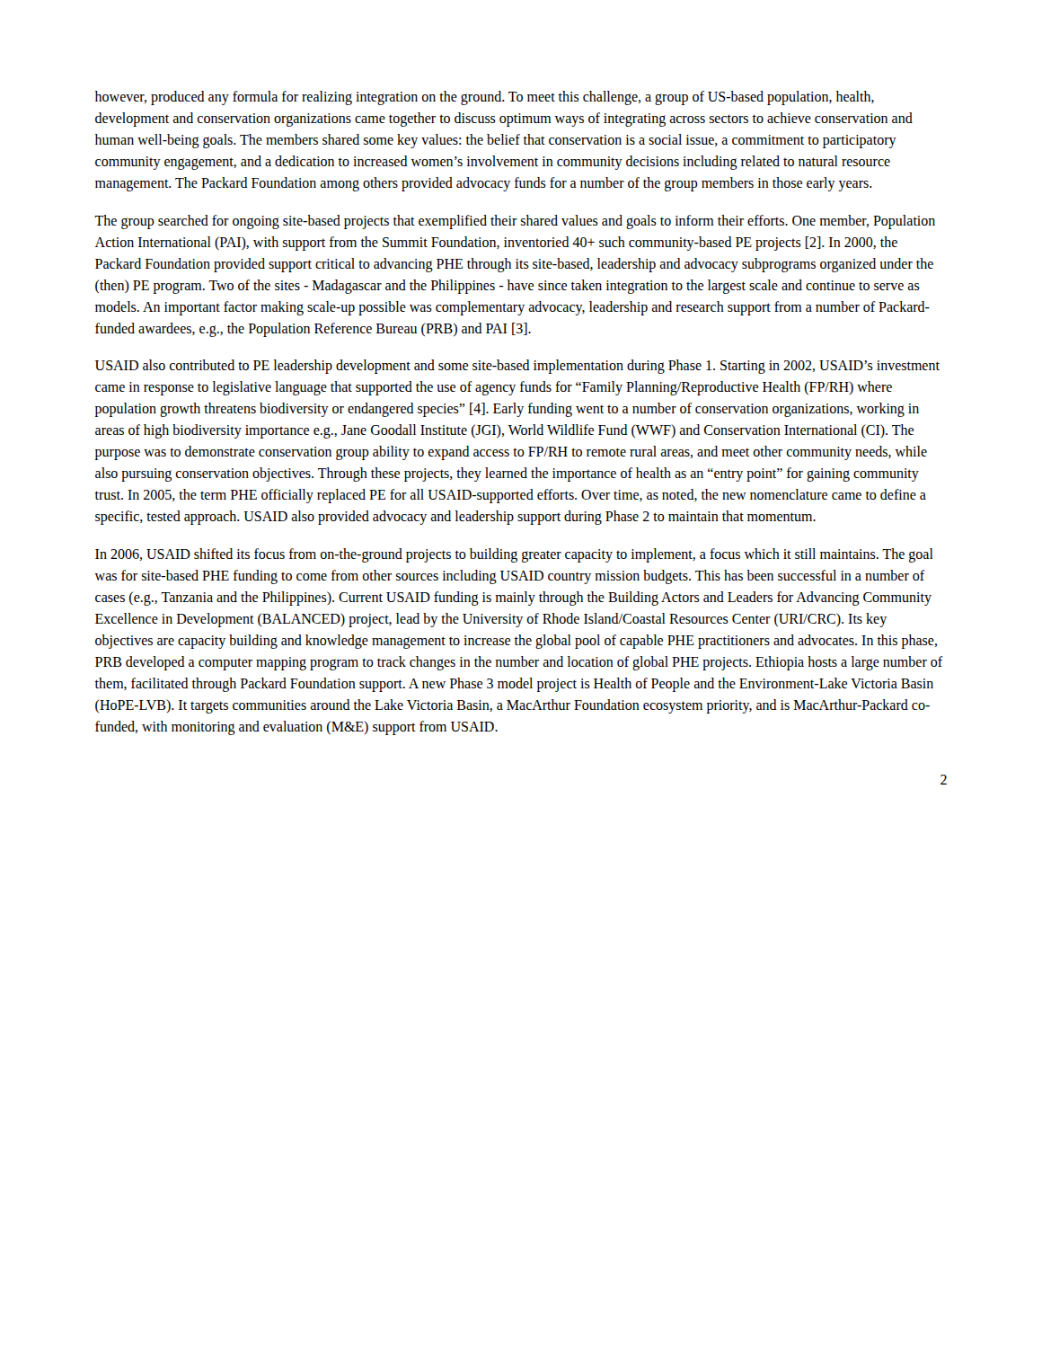however, produced any formula for realizing integration on the ground. To meet this challenge, a group of US-based population, health, development and conservation organizations came together to discuss optimum ways of integrating across sectors to achieve conservation and human well-being goals. The members shared some key values: the belief that conservation is a social issue, a commitment to participatory community engagement, and a dedication to increased women’s involvement in community decisions including related to natural resource management. The Packard Foundation among others provided advocacy funds for a number of the group members in those early years.
The group searched for ongoing site-based projects that exemplified their shared values and goals to inform their efforts. One member, Population Action International (PAI), with support from the Summit Foundation, inventoried 40+ such community-based PE projects [2]. In 2000, the Packard Foundation provided support critical to advancing PHE through its site-based, leadership and advocacy subprograms organized under the (then) PE program. Two of the sites - Madagascar and the Philippines - have since taken integration to the largest scale and continue to serve as models. An important factor making scale-up possible was complementary advocacy, leadership and research support from a number of Packard-funded awardees, e.g., the Population Reference Bureau (PRB) and PAI [3].
USAID also contributed to PE leadership development and some site-based implementation during Phase 1. Starting in 2002, USAID’s investment came in response to legislative language that supported the use of agency funds for “Family Planning/Reproductive Health (FP/RH) where population growth threatens biodiversity or endangered species” [4]. Early funding went to a number of conservation organizations, working in areas of high biodiversity importance e.g., Jane Goodall Institute (JGI), World Wildlife Fund (WWF) and Conservation International (CI). The purpose was to demonstrate conservation group ability to expand access to FP/RH to remote rural areas, and meet other community needs, while also pursuing conservation objectives. Through these projects, they learned the importance of health as an “entry point” for gaining community trust. In 2005, the term PHE officially replaced PE for all USAID-supported efforts. Over time, as noted, the new nomenclature came to define a specific, tested approach. USAID also provided advocacy and leadership support during Phase 2 to maintain that momentum.
In 2006, USAID shifted its focus from on-the-ground projects to building greater capacity to implement, a focus which it still maintains. The goal was for site-based PHE funding to come from other sources including USAID country mission budgets. This has been successful in a number of cases (e.g., Tanzania and the Philippines). Current USAID funding is mainly through the Building Actors and Leaders for Advancing Community Excellence in Development (BALANCED) project, lead by the University of Rhode Island/Coastal Resources Center (URI/CRC). Its key objectives are capacity building and knowledge management to increase the global pool of capable PHE practitioners and advocates. In this phase, PRB developed a computer mapping program to track changes in the number and location of global PHE projects. Ethiopia hosts a large number of them, facilitated through Packard Foundation support. A new Phase 3 model project is Health of People and the Environment-Lake Victoria Basin (HoPE-LVB). It targets communities around the Lake Victoria Basin, a MacArthur Foundation ecosystem priority, and is MacArthur-Packard co-funded, with monitoring and evaluation (M&E) support from USAID.
2